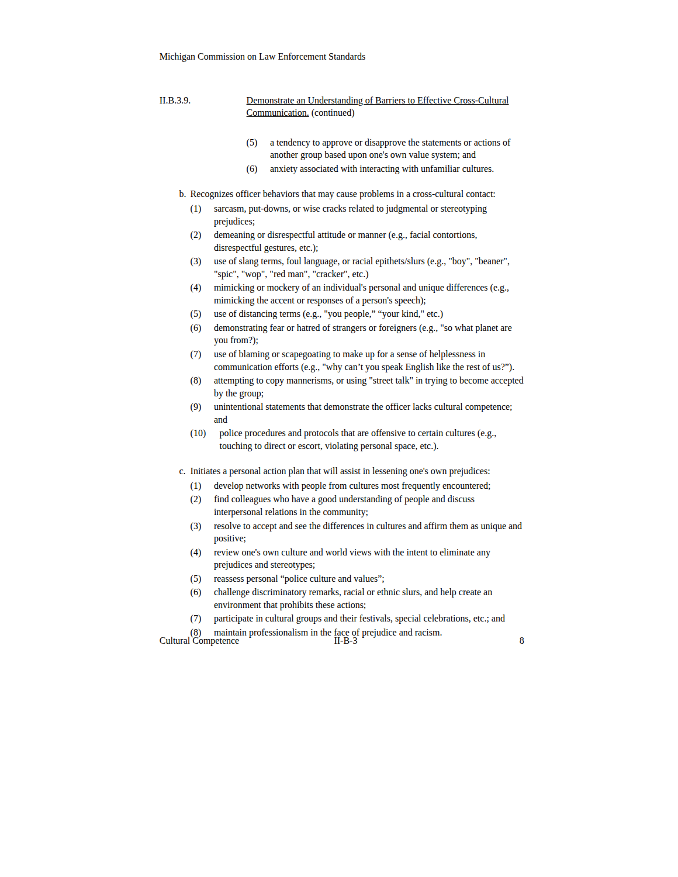Michigan Commission on Law Enforcement Standards
II.B.3.9.
Demonstrate an Understanding of Barriers to Effective Cross-Cultural Communication. (continued)
(5)
a tendency to approve or disapprove the statements or actions of another group based upon one's own value system; and
(6)
anxiety associated with interacting with unfamiliar cultures.
b.
Recognizes officer behaviors that may cause problems in a cross-cultural contact:
(1)
sarcasm, put-downs, or wise cracks related to judgmental or stereotyping prejudices;
(2)
demeaning or disrespectful attitude or manner (e.g., facial contortions, disrespectful gestures, etc.);
(3)
use of slang terms, foul language, or racial epithets/slurs (e.g., "boy", "beaner", "spic", "wop", "red man", "cracker", etc.)
(4)
mimicking or mockery of an individual's personal and unique differences (e.g., mimicking the accent or responses of a person's speech);
(5)
use of distancing terms (e.g., "you people,” “your kind," etc.)
(6)
demonstrating fear or hatred of strangers or foreigners (e.g., "so what planet are you from?);
(7)
use of blaming or scapegoating to make up for a sense of helplessness in communication efforts (e.g., "why can’t you speak English like the rest of us?”).
(8)
attempting to copy mannerisms, or using "street talk" in trying to become accepted by the group;
(9)
unintentional statements that demonstrate the officer lacks cultural competence; and
(10)
police procedures and protocols that are offensive to certain cultures (e.g., touching to direct or escort, violating personal space, etc.).
c.
Initiates a personal action plan that will assist in lessening one's own prejudices:
(1)
develop networks with people from cultures most frequently encountered;
(2)
find colleagues who have a good understanding of people and discuss interpersonal relations in the community;
(3)
resolve to accept and see the differences in cultures and affirm them as unique and positive;
(4)
review one's own culture and world views with the intent to eliminate any prejudices and stereotypes;
(5)
reassess personal “police culture and values”;
(6)
challenge discriminatory remarks, racial or ethnic slurs, and help create an environment that prohibits these actions;
(7)
participate in cultural groups and their festivals, special celebrations, etc.; and
(8)
maintain professionalism in the face of prejudice and racism.
Cultural Competence
II-B-3
8